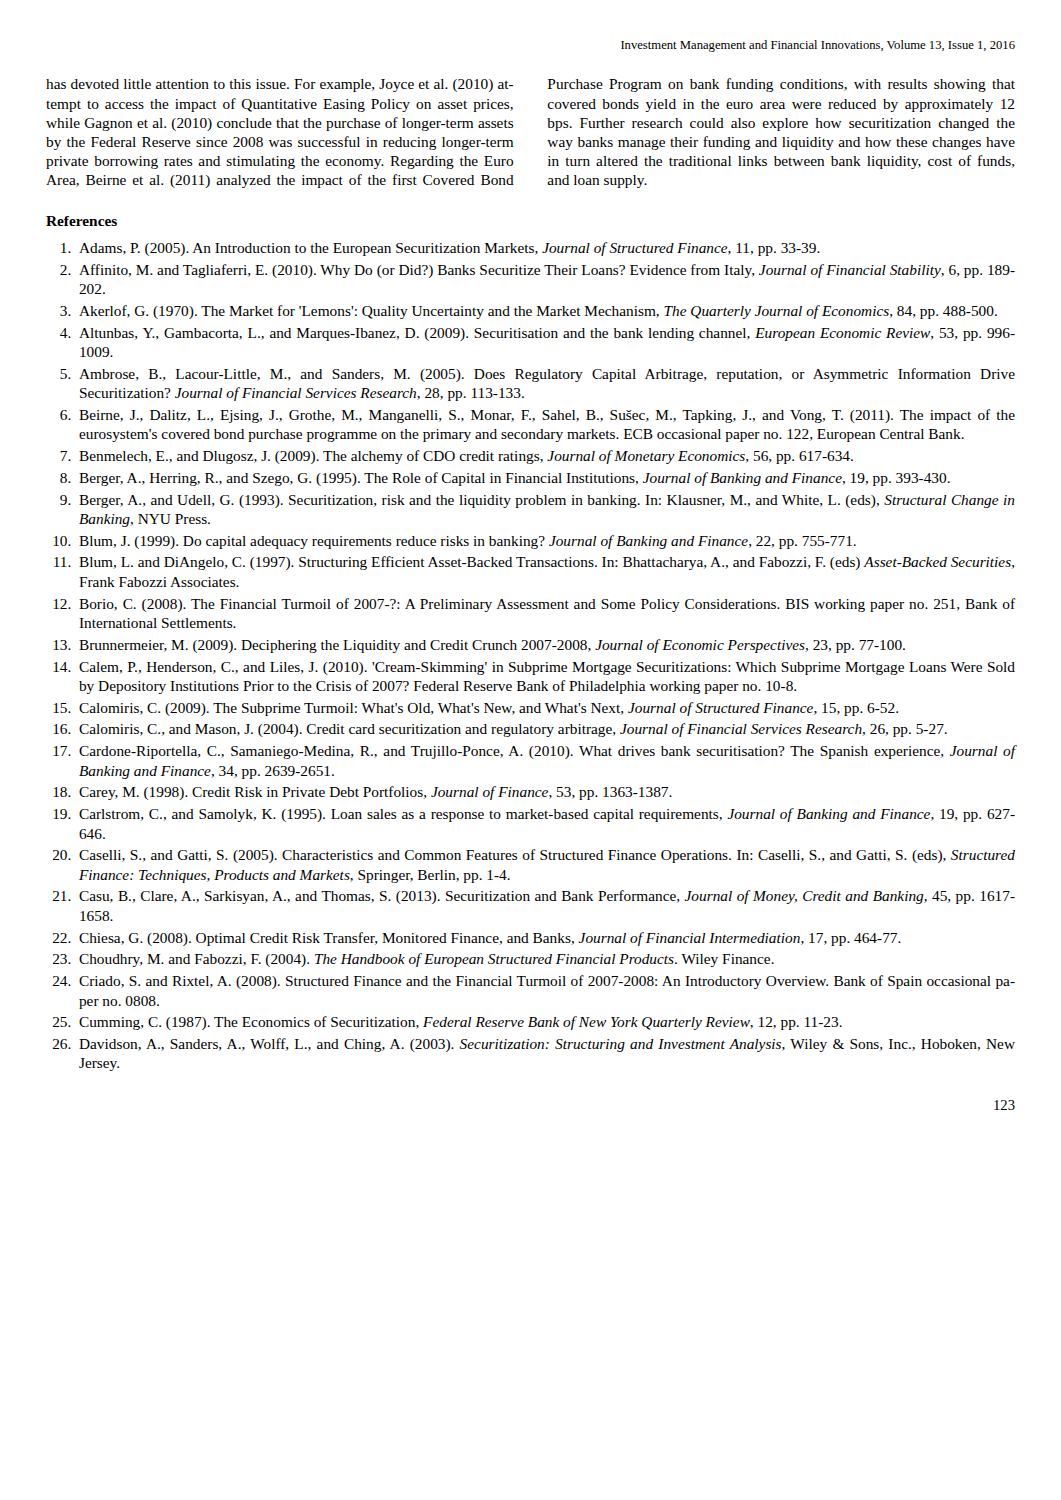Investment Management and Financial Innovations, Volume 13, Issue 1, 2016
has devoted little attention to this issue. For example, Joyce et al. (2010) attempt to access the impact of Quantitative Easing Policy on asset prices, while Gagnon et al. (2010) conclude that the purchase of longer-term assets by the Federal Reserve since 2008 was successful in reducing longer-term private borrowing rates and stimulating the economy. Regarding the Euro Area, Beirne et al. (2011) analyzed the impact of the first Covered Bond Purchase Program on bank funding conditions, with results showing that covered bonds yield in the euro area were reduced by approximately 12 bps. Further research could also explore how securitization changed the way banks manage their funding and liquidity and how these changes have in turn altered the traditional links between bank liquidity, cost of funds, and loan supply.
References
Adams, P. (2005). An Introduction to the European Securitization Markets, Journal of Structured Finance, 11, pp. 33-39.
Affinito, M. and Tagliaferri, E. (2010). Why Do (or Did?) Banks Securitize Their Loans? Evidence from Italy, Journal of Financial Stability, 6, pp. 189-202.
Akerlof, G. (1970). The Market for 'Lemons': Quality Uncertainty and the Market Mechanism, The Quarterly Journal of Economics, 84, pp. 488-500.
Altunbas, Y., Gambacorta, L., and Marques-Ibanez, D. (2009). Securitisation and the bank lending channel, European Economic Review, 53, pp. 996-1009.
Ambrose, B., Lacour-Little, M., and Sanders, M. (2005). Does Regulatory Capital Arbitrage, reputation, or Asymmetric Information Drive Securitization? Journal of Financial Services Research, 28, pp. 113-133.
Beirne, J., Dalitz, L., Ejsing, J., Grothe, M., Manganelli, S., Monar, F., Sahel, B., Sušec, M., Tapking, J., and Vong, T. (2011). The impact of the eurosystem's covered bond purchase programme on the primary and secondary markets. ECB occasional paper no. 122, European Central Bank.
Benmelech, E., and Dlugosz, J. (2009). The alchemy of CDO credit ratings, Journal of Monetary Economics, 56, pp. 617-634.
Berger, A., Herring, R., and Szego, G. (1995). The Role of Capital in Financial Institutions, Journal of Banking and Finance, 19, pp. 393-430.
Berger, A., and Udell, G. (1993). Securitization, risk and the liquidity problem in banking. In: Klausner, M., and White, L. (eds), Structural Change in Banking, NYU Press.
Blum, J. (1999). Do capital adequacy requirements reduce risks in banking? Journal of Banking and Finance, 22, pp. 755-771.
Blum, L. and DiAngelo, C. (1997). Structuring Efficient Asset-Backed Transactions. In: Bhattacharya, A., and Fabozzi, F. (eds) Asset-Backed Securities, Frank Fabozzi Associates.
Borio, C. (2008). The Financial Turmoil of 2007-?: A Preliminary Assessment and Some Policy Considerations. BIS working paper no. 251, Bank of International Settlements.
Brunnermeier, M. (2009). Deciphering the Liquidity and Credit Crunch 2007-2008, Journal of Economic Perspectives, 23, pp. 77-100.
Calem, P., Henderson, C., and Liles, J. (2010). 'Cream-Skimming' in Subprime Mortgage Securitizations: Which Subprime Mortgage Loans Were Sold by Depository Institutions Prior to the Crisis of 2007? Federal Reserve Bank of Philadelphia working paper no. 10-8.
Calomiris, C. (2009). The Subprime Turmoil: What's Old, What's New, and What's Next, Journal of Structured Finance, 15, pp. 6-52.
Calomiris, C., and Mason, J. (2004). Credit card securitization and regulatory arbitrage, Journal of Financial Services Research, 26, pp. 5-27.
Cardone-Riportella, C., Samaniego-Medina, R., and Trujillo-Ponce, A. (2010). What drives bank securitisation? The Spanish experience, Journal of Banking and Finance, 34, pp. 2639-2651.
Carey, M. (1998). Credit Risk in Private Debt Portfolios, Journal of Finance, 53, pp. 1363-1387.
Carlstrom, C., and Samolyk, K. (1995). Loan sales as a response to market-based capital requirements, Journal of Banking and Finance, 19, pp. 627-646.
Caselli, S., and Gatti, S. (2005). Characteristics and Common Features of Structured Finance Operations. In: Caselli, S., and Gatti, S. (eds), Structured Finance: Techniques, Products and Markets, Springer, Berlin, pp. 1-4.
Casu, B., Clare, A., Sarkisyan, A., and Thomas, S. (2013). Securitization and Bank Performance, Journal of Money, Credit and Banking, 45, pp. 1617-1658.
Chiesa, G. (2008). Optimal Credit Risk Transfer, Monitored Finance, and Banks, Journal of Financial Intermediation, 17, pp. 464-77.
Choudhry, M. and Fabozzi, F. (2004). The Handbook of European Structured Financial Products. Wiley Finance.
Criado, S. and Rixtel, A. (2008). Structured Finance and the Financial Turmoil of 2007-2008: An Introductory Overview. Bank of Spain occasional paper no. 0808.
Cumming, C. (1987). The Economics of Securitization, Federal Reserve Bank of New York Quarterly Review, 12, pp. 11-23.
Davidson, A., Sanders, A., Wolff, L., and Ching, A. (2003). Securitization: Structuring and Investment Analysis, Wiley & Sons, Inc., Hoboken, New Jersey.
123